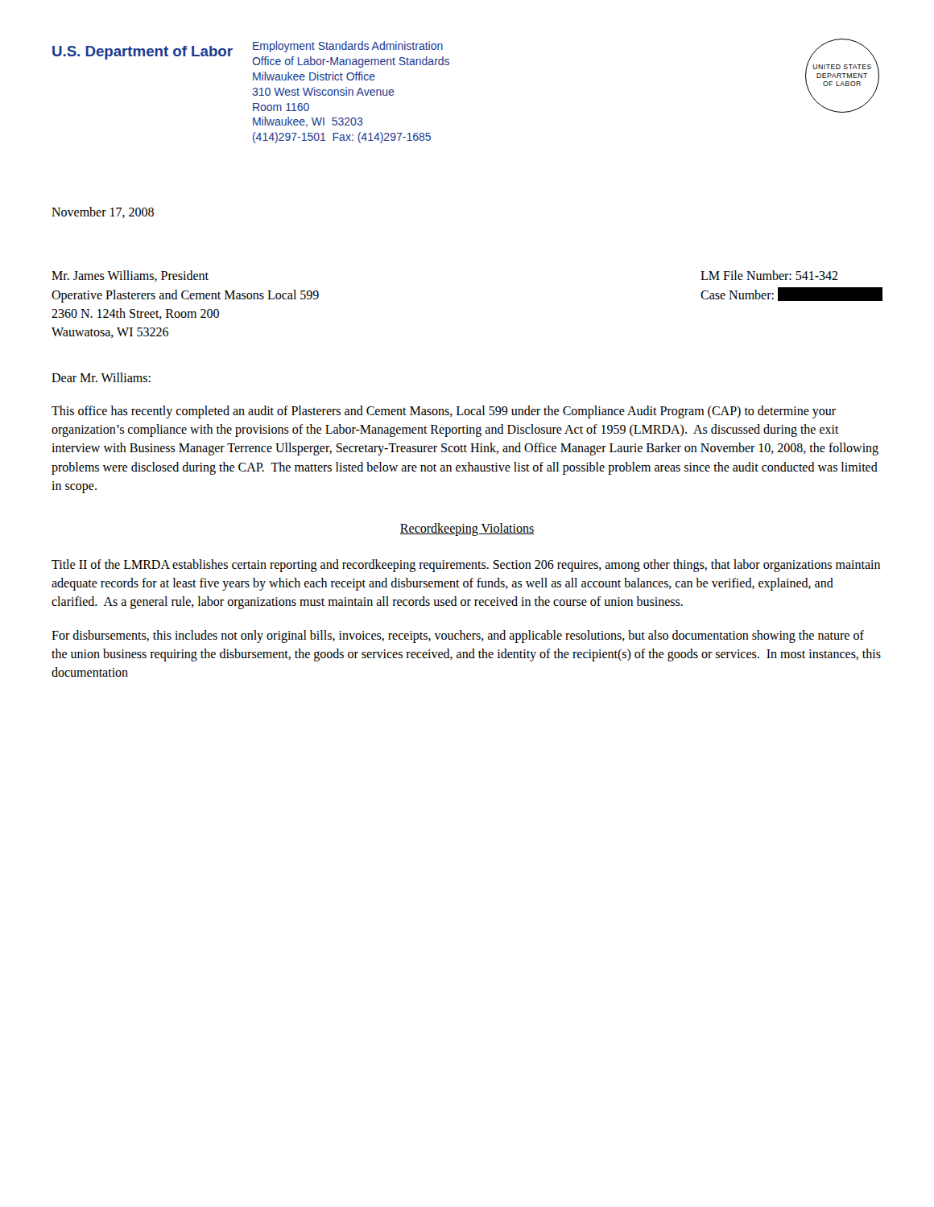U.S. Department of Labor
Employment Standards Administration
Office of Labor-Management Standards
Milwaukee District Office
310 West Wisconsin Avenue
Room 1160
Milwaukee, WI 53203
(414)297-1501 Fax: (414)297-1685
UNITED STATES
DEPARTMENT
OF LABOR
November 17, 2008
Mr. James Williams, President Operative Plasterers and Cement Masons Local 599 2360 N. 124th Street, Room 200 Wauwatosa, WI 53226
LM File Number: 541-342
Case Number:
Dear Mr. Williams:
This office has recently completed an audit of Plasterers and Cement Masons, Local 599 under the Compliance Audit Program (CAP) to determine your organization’s compliance with the provisions of the Labor-Management Reporting and Disclosure Act of 1959 (LMRDA). As discussed during the exit interview with Business Manager Terrence Ullsperger, Secretary-Treasurer Scott Hink, and Office Manager Laurie Barker on November 10, 2008, the following problems were disclosed during the CAP. The matters listed below are not an exhaustive list of all possible problem areas since the audit conducted was limited in scope.
Recordkeeping Violations
Title II of the LMRDA establishes certain reporting and recordkeeping requirements. Section 206 requires, among other things, that labor organizations maintain adequate records for at least five years by which each receipt and disbursement of funds, as well as all account balances, can be verified, explained, and clarified. As a general rule, labor organizations must maintain all records used or received in the course of union business.
For disbursements, this includes not only original bills, invoices, receipts, vouchers, and applicable resolutions, but also documentation showing the nature of the union business requiring the disbursement, the goods or services received, and the identity of the recipient(s) of the goods or services. In most instances, this documentation